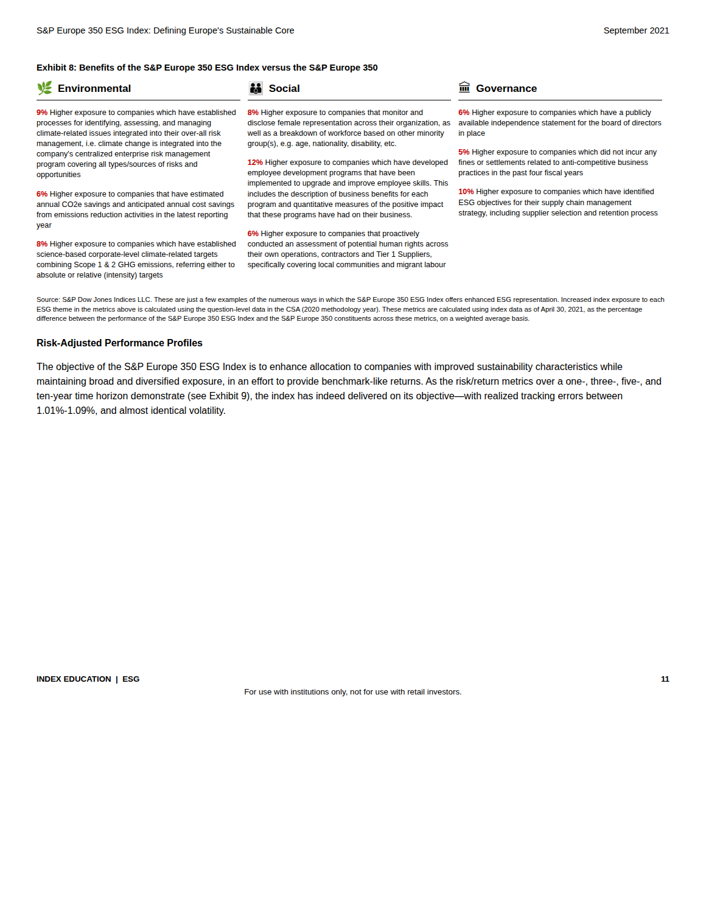S&P Europe 350 ESG Index: Defining Europe's Sustainable Core September 2021
Exhibit 8: Benefits of the S&P Europe 350 ESG Index versus the S&P Europe 350
| 🌿 Environmental 9% Higher exposure to companies which have established processes for identifying, assessing, and managing climate-related issues integrated into their over-all risk management, i.e. climate change is integrated into the company's centralized enterprise risk management program covering all types/sources of risks and opportunities 6% Higher exposure to companies that have estimated annual CO2e savings and anticipated annual cost savings from emissions reduction activities in the latest reporting year 8% Higher exposure to companies which have established science-based corporate-level climate-related targets combining Scope 1 & 2 GHG emissions, referring either to absolute or relative (intensity) targets | 👪 Social 8% Higher exposure to companies that monitor and disclose female representation across their organization, as well as a breakdown of workforce based on other minority group(s), e.g. age, nationality, disability, etc. 12% Higher exposure to companies which have developed employee development programs that have been implemented to upgrade and improve employee skills. This includes the description of business benefits for each program and quantitative measures of the positive impact that these programs have had on their business. 6% Higher exposure to companies that proactively conducted an assessment of potential human rights across their own operations, contractors and Tier 1 Suppliers, specifically covering local communities and migrant labour | 🏛 Governance 6% Higher exposure to companies which have a publicly available independence statement for the board of directors in place 5% Higher exposure to companies which did not incur any fines or settlements related to anti-competitive business practices in the past four fiscal years 10% Higher exposure to companies which have identified ESG objectives for their supply chain management strategy, including supplier selection and retention process |
Source: S&P Dow Jones Indices LLC. These are just a few examples of the numerous ways in which the S&P Europe 350 ESG Index offers enhanced ESG representation. Increased index exposure to each ESG theme in the metrics above is calculated using the question-level data in the CSA (2020 methodology year). These metrics are calculated using index data as of April 30, 2021, as the percentage difference between the performance of the S&P Europe 350 ESG Index and the S&P Europe 350 constituents across these metrics, on a weighted average basis.
Risk-Adjusted Performance Profiles
The objective of the S&P Europe 350 ESG Index is to enhance allocation to companies with improved sustainability characteristics while maintaining broad and diversified exposure, in an effort to provide benchmark-like returns. As the risk/return metrics over a one-, three-, five-, and ten-year time horizon demonstrate (see Exhibit 9), the index has indeed delivered on its objective—with realized tracking errors between 1.01%-1.09%, and almost identical volatility.
INDEX EDUCATION | ESG 11
For use with institutions only, not for use with retail investors.